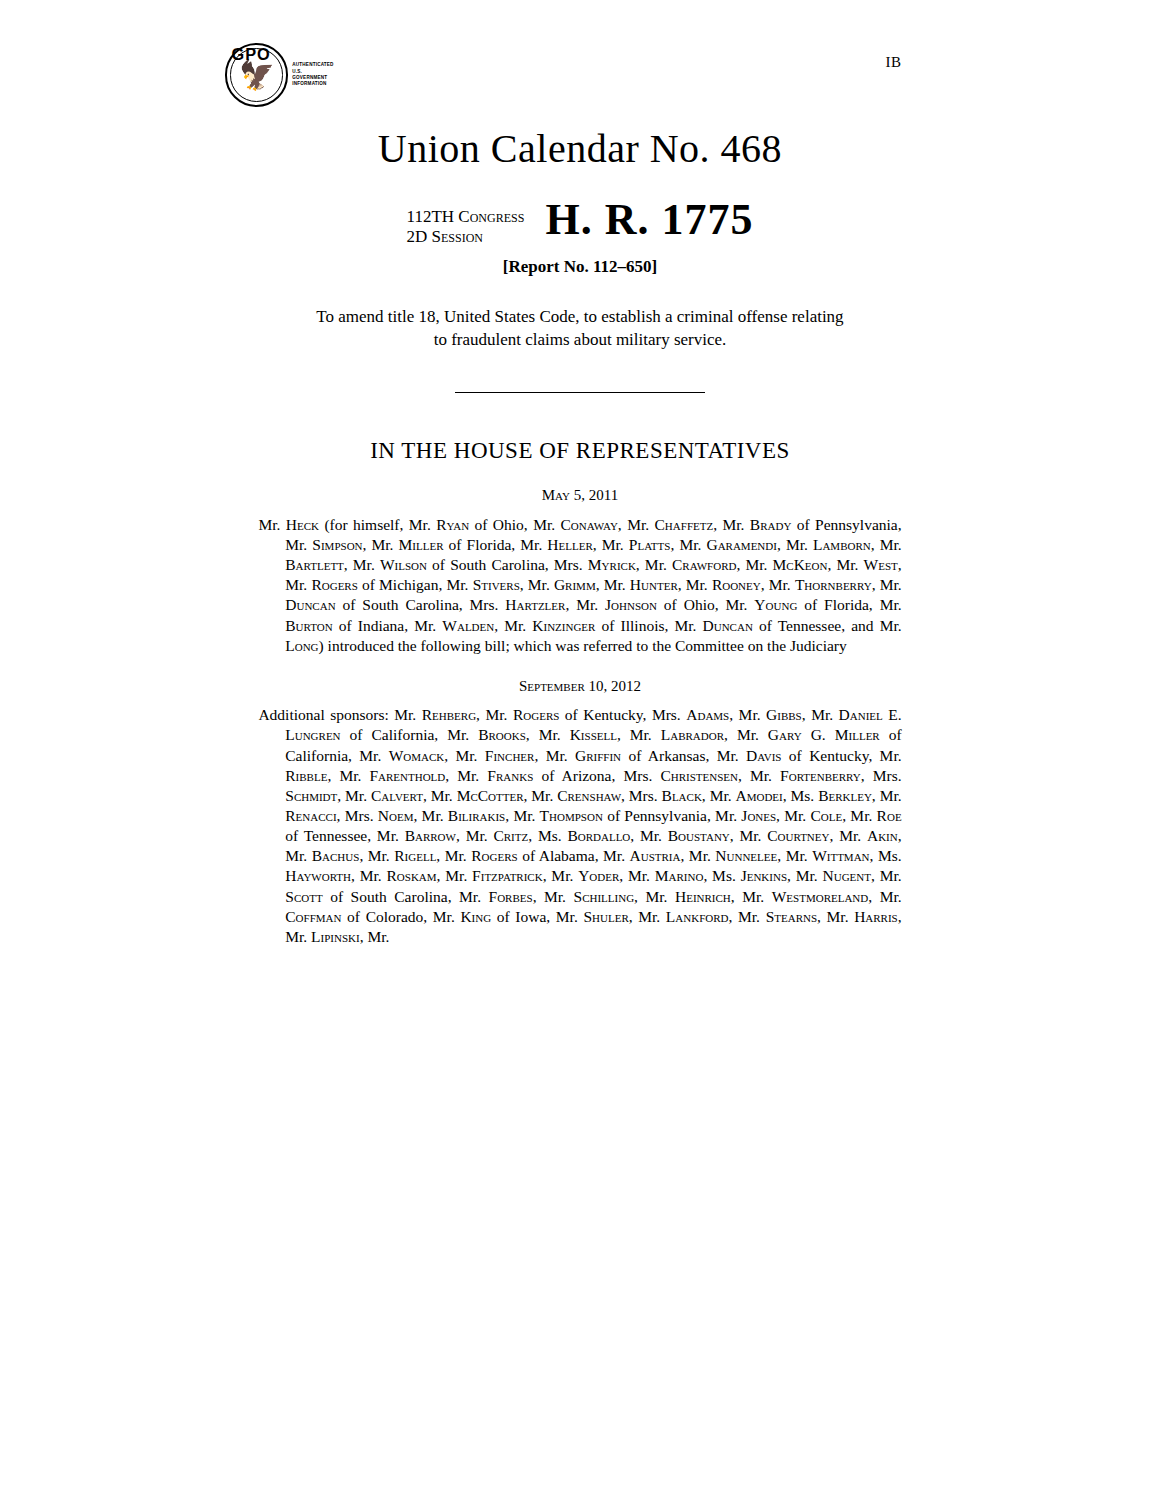🦅
Authenticated
U.S. Government
Information
GPO
IB
Union Calendar No. 468
112TH Congress 2D Session
H. R. 1775
[Report No. 112–650]
To amend title 18, United States Code, to establish a criminal offense relating to fraudulent claims about military service.
IN THE HOUSE OF REPRESENTATIVES
May 5, 2011
Mr. Heck (for himself, Mr. Ryan of Ohio, Mr. Conaway, Mr. Chaffetz, Mr. Brady of Pennsylvania, Mr. Simpson, Mr. Miller of Florida, Mr. Heller, Mr. Platts, Mr. Garamendi, Mr. Lamborn, Mr. Bartlett, Mr. Wilson of South Carolina, Mrs. Myrick, Mr. Crawford, Mr. McKeon, Mr. West, Mr. Rogers of Michigan, Mr. Stivers, Mr. Grimm, Mr. Hunter, Mr. Rooney, Mr. Thornberry, Mr. Duncan of South Carolina, Mrs. Hartzler, Mr. Johnson of Ohio, Mr. Young of Florida, Mr. Burton of Indiana, Mr. Walden, Mr. Kinzinger of Illinois, Mr. Duncan of Tennessee, and Mr. Long) introduced the following bill; which was referred to the Committee on the Judiciary
September 10, 2012
Additional sponsors: Mr. Rehberg, Mr. Rogers of Kentucky, Mrs. Adams, Mr. Gibbs, Mr. Daniel E. Lungren of California, Mr. Brooks, Mr. Kissell, Mr. Labrador, Mr. Gary G. Miller of California, Mr. Womack, Mr. Fincher, Mr. Griffin of Arkansas, Mr. Davis of Kentucky, Mr. Ribble, Mr. Farenthold, Mr. Franks of Arizona, Mrs. Christensen, Mr. Fortenberry, Mrs. Schmidt, Mr. Calvert, Mr. McCotter, Mr. Crenshaw, Mrs. Black, Mr. Amodei, Ms. Berkley, Mr. Renacci, Mrs. Noem, Mr. Bilirakis, Mr. Thompson of Pennsylvania, Mr. Jones, Mr. Cole, Mr. Roe of Tennessee, Mr. Barrow, Mr. Critz, Ms. Bordallo, Mr. Boustany, Mr. Courtney, Mr. Akin, Mr. Bachus, Mr. Rigell, Mr. Rogers of Alabama, Mr. Austria, Mr. Nunnelee, Mr. Wittman, Ms. Hayworth, Mr. Roskam, Mr. Fitzpatrick, Mr. Yoder, Mr. Marino, Ms. Jenkins, Mr. Nugent, Mr. Scott of South Carolina, Mr. Forbes, Mr. Schilling, Mr. Heinrich, Mr. Westmoreland, Mr. Coffman of Colorado, Mr. King of Iowa, Mr. Shuler, Mr. Lankford, Mr. Stearns, Mr. Harris, Mr. Lipinski, Mr.